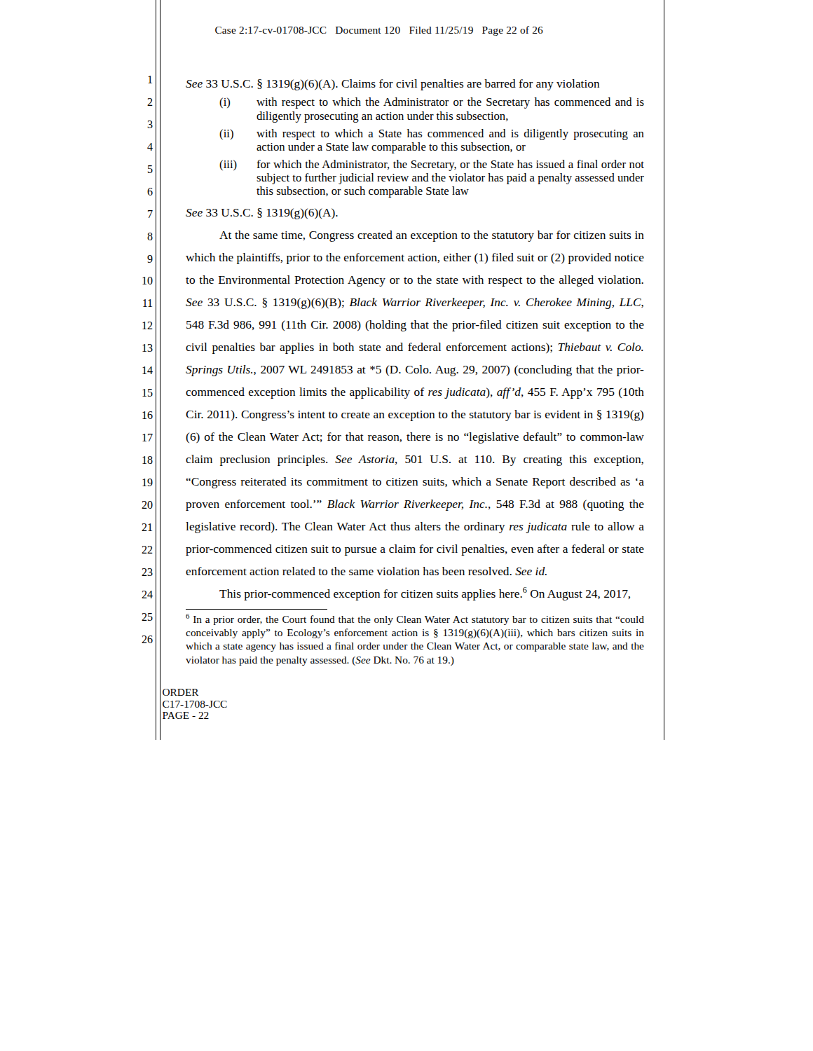Case 2:17-cv-01708-JCC Document 120 Filed 11/25/19 Page 22 of 26
1
2
3
4
5
6
7
8
9
10
11
12
13
14
15
16
17
18
19
20
21
22
23
24
25
26
See 33 U.S.C. § 1319(g)(6)(A). Claims for civil penalties are barred for any violation
| (i) | with respect to which the Administrator or the Secretary has commenced and is diligently prosecuting an action under this subsection, |
| (ii) | with respect to which a State has commenced and is diligently prosecuting an action under a State law comparable to this subsection, or |
| (iii) | for which the Administrator, the Secretary, or the State has issued a final order not subject to further judicial review and the violator has paid a penalty assessed under this subsection, or such comparable State law |
See 33 U.S.C. § 1319(g)(6)(A).
At the same time, Congress created an exception to the statutory bar for citizen suits in which the plaintiffs, prior to the enforcement action, either (1) filed suit or (2) provided notice to the Environmental Protection Agency or to the state with respect to the alleged violation. See 33 U.S.C. § 1319(g)(6)(B); Black Warrior Riverkeeper, Inc. v. Cherokee Mining, LLC, 548 F.3d 986, 991 (11th Cir. 2008) (holding that the prior-filed citizen suit exception to the civil penalties bar applies in both state and federal enforcement actions); Thiebaut v. Colo. Springs Utils., 2007 WL 2491853 at *5 (D. Colo. Aug. 29, 2007) (concluding that the prior-commenced exception limits the applicability of res judicata), aff’d, 455 F. App’x 795 (10th Cir. 2011). Congress’s intent to create an exception to the statutory bar is evident in § 1319(g)(6) of the Clean Water Act; for that reason, there is no “legislative default” to common-law claim preclusion principles. See Astoria, 501 U.S. at 110. By creating this exception, “Congress reiterated its commitment to citizen suits, which a Senate Report described as ‘a proven enforcement tool.’” Black Warrior Riverkeeper, Inc., 548 F.3d at 988 (quoting the legislative record). The Clean Water Act thus alters the ordinary res judicata rule to allow a prior-commenced citizen suit to pursue a claim for civil penalties, even after a federal or state enforcement action related to the same violation has been resolved. See id.
This prior-commenced exception for citizen suits applies here.6 On August 24, 2017,
6 In a prior order, the Court found that the only Clean Water Act statutory bar to citizen suits that “could conceivably apply” to Ecology’s enforcement action is § 1319(g)(6)(A)(iii), which bars citizen suits in which a state agency has issued a final order under the Clean Water Act, or comparable state law, and the violator has paid the penalty assessed. (See Dkt. No. 76 at 19.)
ORDER
C17-1708-JCC
PAGE - 22